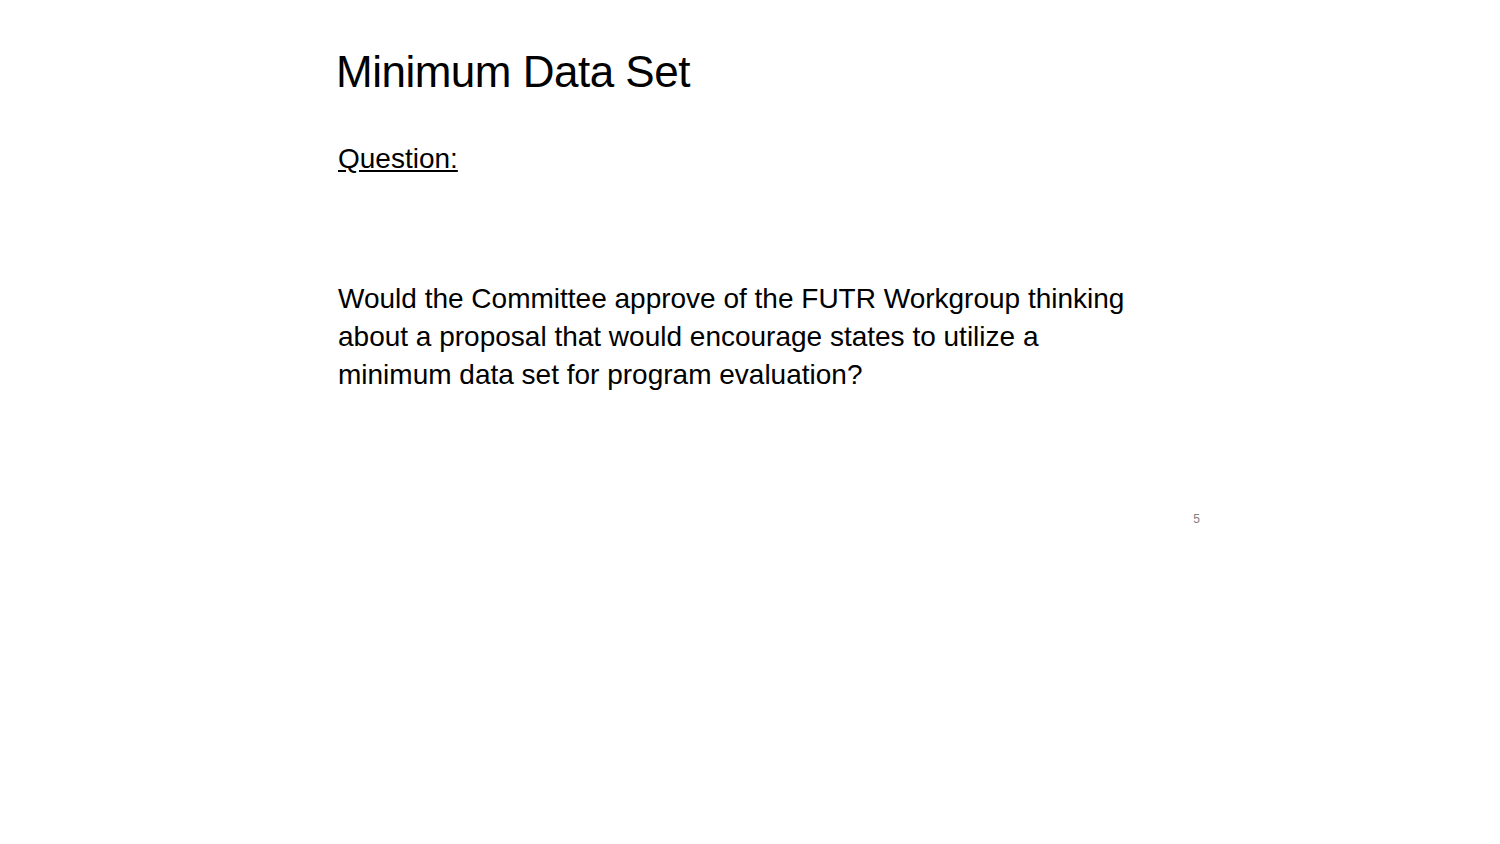Minimum Data Set
Question:
Would the Committee approve of the FUTR Workgroup thinking about a proposal that would encourage states to utilize a minimum data set for program evaluation?
5